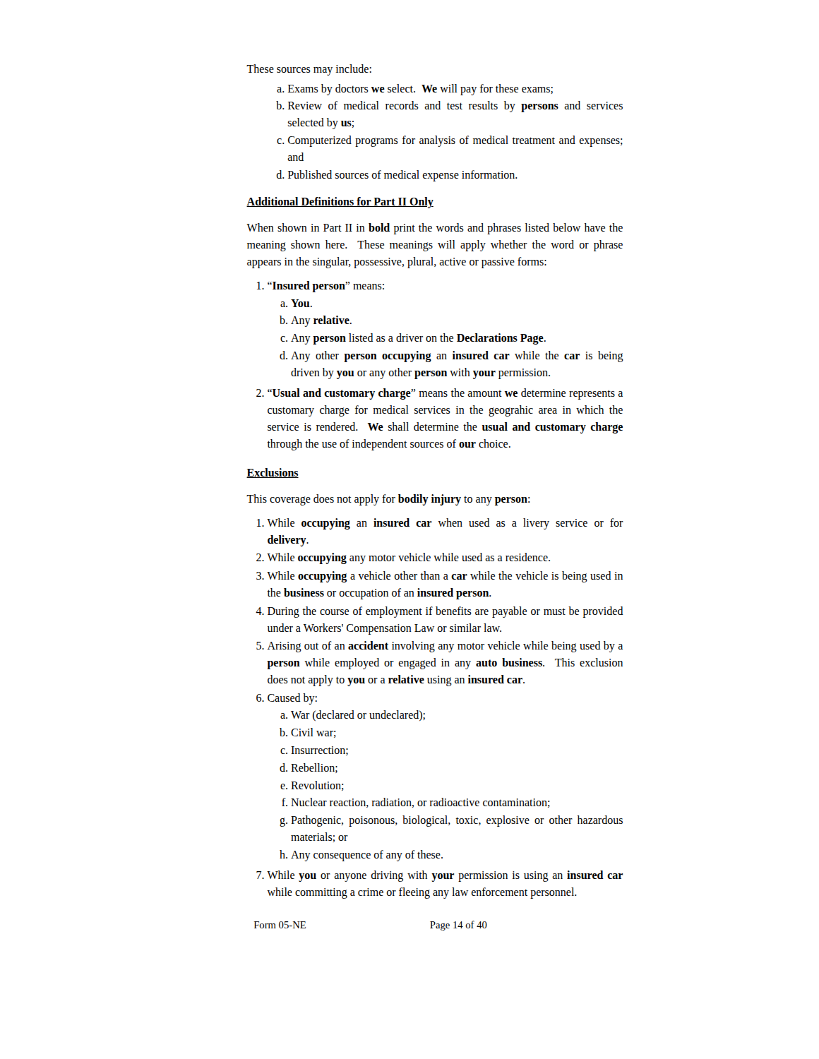These sources may include:
Exams by doctors we select. We will pay for these exams;
Review of medical records and test results by persons and services selected by us;
Computerized programs for analysis of medical treatment and expenses; and
Published sources of medical expense information.
Additional Definitions for Part II Only
When shown in Part II in bold print the words and phrases listed below have the meaning shown here. These meanings will apply whether the word or phrase appears in the singular, possessive, plural, active or passive forms:
“Insured person” means:
You.
Any relative.
Any person listed as a driver on the Declarations Page.
Any other person occupying an insured car while the car is being driven by you or any other person with your permission.
“Usual and customary charge” means the amount we determine represents a customary charge for medical services in the geograhic area in which the service is rendered. We shall determine the usual and customary charge through the use of independent sources of our choice.
Exclusions
This coverage does not apply for bodily injury to any person:
While occupying an insured car when used as a livery service or for delivery.
While occupying any motor vehicle while used as a residence.
While occupying a vehicle other than a car while the vehicle is being used in the business or occupation of an insured person.
During the course of employment if benefits are payable or must be provided under a Workers' Compensation Law or similar law.
Arising out of an accident involving any motor vehicle while being used by a person while employed or engaged in any auto business. This exclusion does not apply to you or a relative using an insured car.
Caused by:
War (declared or undeclared);
Civil war;
Insurrection;
Rebellion;
Revolution;
Nuclear reaction, radiation, or radioactive contamination;
Pathogenic, poisonous, biological, toxic, explosive or other hazardous materials; or
Any consequence of any of these.
While you or anyone driving with your permission is using an insured car while committing a crime or fleeing any law enforcement personnel.
Form 05-NE Page 14 of 40